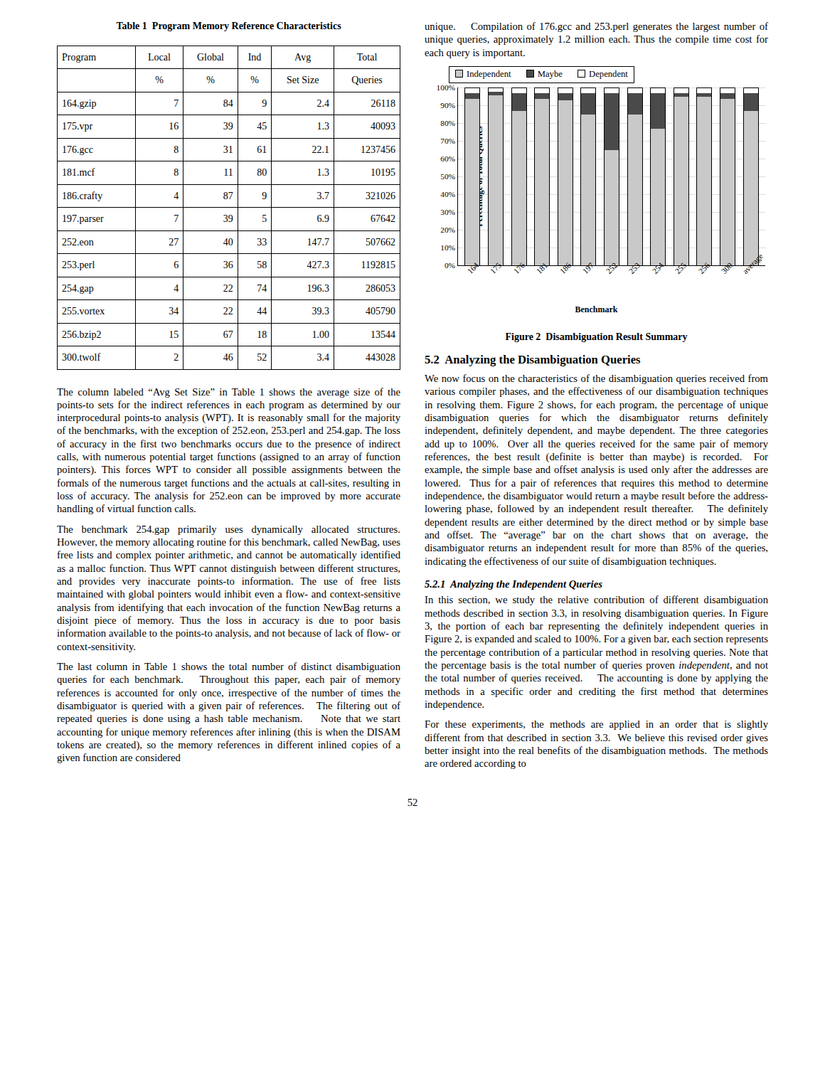Table 1 Program Memory Reference Characteristics
| Program | Local | Global | Ind | Avg | Total |
| --- | --- | --- | --- | --- | --- |
| | % | % | % | Set Size | Queries |
| 164.gzip | 7 | 84 | 9 | 2.4 | 26118 |
| 175.vpr | 16 | 39 | 45 | 1.3 | 40093 |
| 176.gcc | 8 | 31 | 61 | 22.1 | 1237456 |
| 181.mcf | 8 | 11 | 80 | 1.3 | 10195 |
| 186.crafty | 4 | 87 | 9 | 3.7 | 321026 |
| 197.parser | 7 | 39 | 5 | 6.9 | 67642 |
| 252.eon | 27 | 40 | 33 | 147.7 | 507662 |
| 253.perl | 6 | 36 | 58 | 427.3 | 1192815 |
| 254.gap | 4 | 22 | 74 | 196.3 | 286053 |
| 255.vortex | 34 | 22 | 44 | 39.3 | 405790 |
| 256.bzip2 | 15 | 67 | 18 | 1.00 | 13544 |
| 300.twolf | 2 | 46 | 52 | 3.4 | 443028 |
The column labeled “Avg Set Size” in Table 1 shows the average size of the points-to sets for the indirect references in each program as determined by our interprocedural points-to analysis (WPT). It is reasonably small for the majority of the benchmarks, with the exception of 252.eon, 253.perl and 254.gap. The loss of accuracy in the first two benchmarks occurs due to the presence of indirect calls, with numerous potential target functions (assigned to an array of function pointers). This forces WPT to consider all possible assignments between the formals of the numerous target functions and the actuals at call-sites, resulting in loss of accuracy. The analysis for 252.eon can be improved by more accurate handling of virtual function calls.
The benchmark 254.gap primarily uses dynamically allocated structures. However, the memory allocating routine for this benchmark, called NewBag, uses free lists and complex pointer arithmetic, and cannot be automatically identified as a malloc function. Thus WPT cannot distinguish between different structures, and provides very inaccurate points-to information. The use of free lists maintained with global pointers would inhibit even a flow- and context-sensitive analysis from identifying that each invocation of the function NewBag returns a disjoint piece of memory. Thus the loss in accuracy is due to poor basis information available to the points-to analysis, and not because of lack of flow- or context-sensitivity.
The last column in Table 1 shows the total number of distinct disambiguation queries for each benchmark. Throughout this paper, each pair of memory references is accounted for only once, irrespective of the number of times the disambiguator is queried with a given pair of references. The filtering out of repeated queries is done using a hash table mechanism. Note that we start accounting for unique memory references after inlining (this is when the DISAM tokens are created), so the memory references in different inlined copies of a given function are considered
unique. Compilation of 176.gcc and 253.perl generates the largest number of unique queries, approximately 1.2 million each. Thus the compile time cost for each query is important.
Independent Maybe Dependent
Percentage of Total Queries
100%
90%
80%
70%
60%
50%
40%
30%
20%
10%
0%
164 175 176 181 186 197 252 253 254 255 256 300 average
Benchmark
Figure 2 Disambiguation Result Summary
5.2 Analyzing the Disambiguation Queries
We now focus on the characteristics of the disambiguation queries received from various compiler phases, and the effectiveness of our disambiguation techniques in resolving them. Figure 2 shows, for each program, the percentage of unique disambiguation queries for which the disambiguator returns definitely independent, definitely dependent, and maybe dependent. The three categories add up to 100%. Over all the queries received for the same pair of memory references, the best result (definite is better than maybe) is recorded. For example, the simple base and offset analysis is used only after the addresses are lowered. Thus for a pair of references that requires this method to determine independence, the disambiguator would return a maybe result before the address-lowering phase, followed by an independent result thereafter. The definitely dependent results are either determined by the direct method or by simple base and offset. The “average” bar on the chart shows that on average, the disambiguator returns an independent result for more than 85% of the queries, indicating the effectiveness of our suite of disambiguation techniques.
5.2.1 Analyzing the Independent Queries
In this section, we study the relative contribution of different disambiguation methods described in section 3.3, in resolving disambiguation queries. In Figure 3, the portion of each bar representing the definitely independent queries in Figure 2, is expanded and scaled to 100%. For a given bar, each section represents the percentage contribution of a particular method in resolving queries. Note that the percentage basis is the total number of queries proven independent, and not the total number of queries received. The accounting is done by applying the methods in a specific order and crediting the first method that determines independence.
For these experiments, the methods are applied in an order that is slightly different from that described in section 3.3. We believe this revised order gives better insight into the real benefits of the disambiguation methods. The methods are ordered according to
52